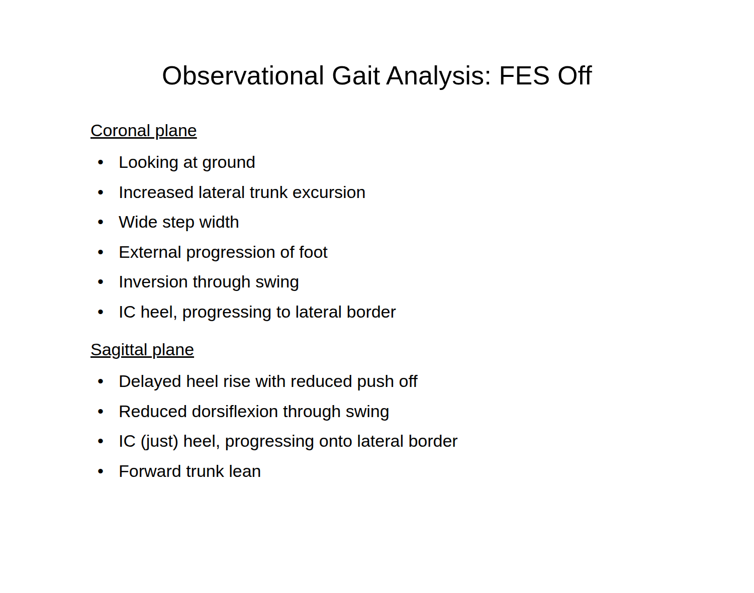Observational Gait Analysis: FES Off
Coronal plane
Looking at ground
Increased lateral trunk excursion
Wide step width
External progression of foot
Inversion through swing
IC heel, progressing to lateral border
Sagittal plane
Delayed heel rise with reduced push off
Reduced dorsiflexion through swing
IC (just) heel, progressing onto lateral border
Forward trunk lean